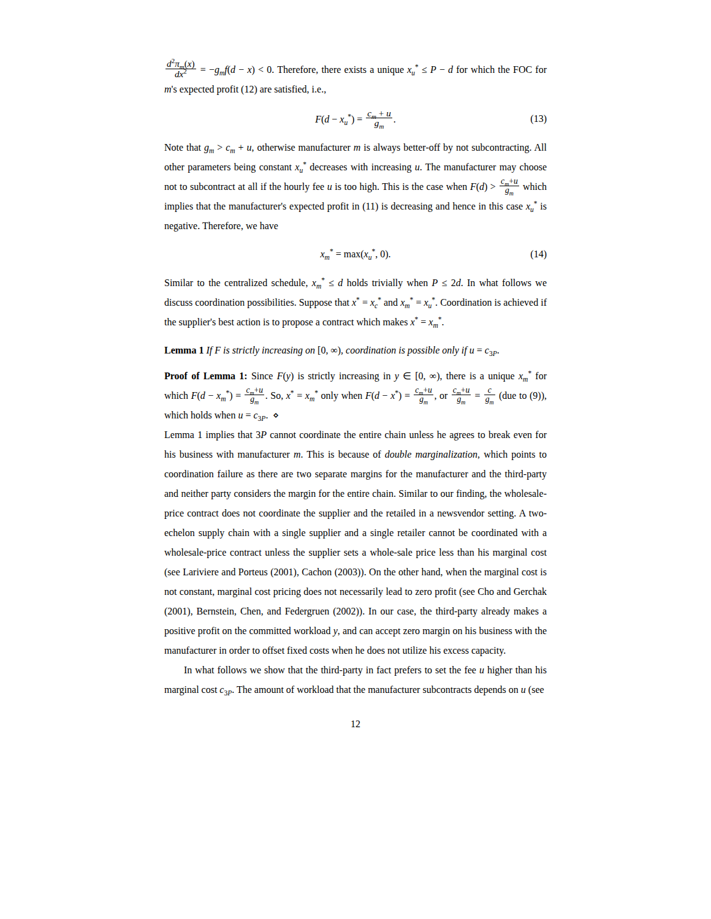d2πm(x) dx2 = −gmf(d − x) < 0. Therefore, there exists a unique xu* ≤ P − d for which the FOC for m's expected profit (12) are satisfied, i.e.,
F(d − xu*) = cm + u gm. (13)
Note that gm > cm + u, otherwise manufacturer m is always better-off by not subcontracting. All other parameters being constant xu* decreases with increasing u. The manufacturer may choose not to subcontract at all if the hourly fee u is too high. This is the case when F(d) > cm+u gm which implies that the manufacturer's expected profit in (11) is decreasing and hence in this case xu* is negative. Therefore, we have
xm* = max(xu*, 0). (14)
Similar to the centralized schedule, xm* ≤ d holds trivially when P ≤ 2d. In what follows we discuss coordination possibilities. Suppose that x* = xc* and xm* = xu*. Coordination is achieved if the supplier's best action is to propose a contract which makes x* = xm*.
Lemma 1 If F is strictly increasing on [0, ∞), coordination is possible only if u = c3P.
Proof of Lemma 1: Since F(y) is strictly increasing in y ∈ [0, ∞), there is a unique xm* for which F(d − xm*) = cm+u gm. So, x* = xm* only when F(d − x*) = cm+u gm, or cm+u gm = cgm (due to (9)), which holds when u = c3P. ⋄
Lemma 1 implies that 3P cannot coordinate the entire chain unless he agrees to break even for his business with manufacturer m. This is because of double marginalization, which points to coordination failure as there are two separate margins for the manufacturer and the third-party and neither party considers the margin for the entire chain. Similar to our finding, the wholesale-price contract does not coordinate the supplier and the retailed in a newsvendor setting. A two-echelon supply chain with a single supplier and a single retailer cannot be coordinated with a wholesale-price contract unless the supplier sets a whole-sale price less than his marginal cost (see Lariviere and Porteus (2001), Cachon (2003)). On the other hand, when the marginal cost is not constant, marginal cost pricing does not necessarily lead to zero profit (see Cho and Gerchak (2001), Bernstein, Chen, and Federgruen (2002)). In our case, the third-party already makes a positive profit on the committed workload y, and can accept zero margin on his business with the manufacturer in order to offset fixed costs when he does not utilize his excess capacity.
In what follows we show that the third-party in fact prefers to set the fee u higher than his marginal cost c3P. The amount of workload that the manufacturer subcontracts depends on u (see
12